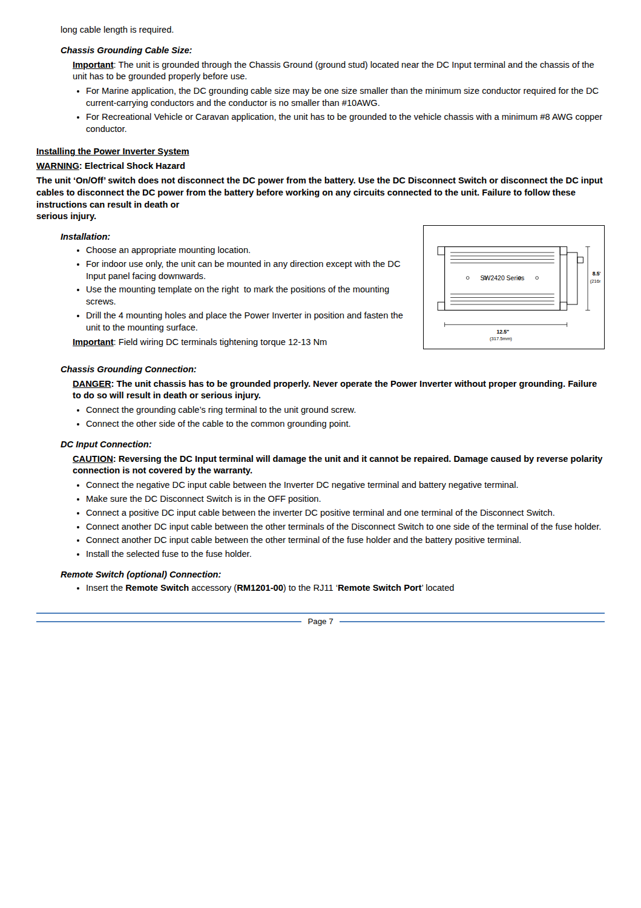long cable length is required.
Chassis Grounding Cable Size:
Important: The unit is grounded through the Chassis Ground (ground stud) located near the DC Input terminal and the chassis of the unit has to be grounded properly before use.
For Marine application, the DC grounding cable size may be one size smaller than the minimum size conductor required for the DC current-carrying conductors and the conductor is no smaller than #10AWG.
For Recreational Vehicle or Caravan application, the unit has to be grounded to the vehicle chassis with a minimum #8 AWG copper conductor.
Installing the Power Inverter System
WARNING: Electrical Shock Hazard
The unit ‘On/Off’ switch does not disconnect the DC power from the battery. Use the DC Disconnect Switch or disconnect the DC input cables to disconnect the DC power from the battery before working on any circuits connected to the unit. Failure to follow these instructions can result in death or
serious injury.
SW2420 Series 8.5" (216mm) 12.5" (317.5mm)
Installation:
Choose an appropriate mounting location.
For indoor use only, the unit can be mounted in any direction except with the DC Input panel facing downwards.
Use the mounting template on the right to mark the positions of the mounting screws.
Drill the 4 mounting holes and place the Power Inverter in position and fasten the unit to the mounting surface.
Important: Field wiring DC terminals tightening torque 12-13 Nm
Chassis Grounding Connection:
DANGER: The unit chassis has to be grounded properly. Never operate the Power Inverter without proper grounding. Failure to do so will result in death or serious injury.
Connect the grounding cable’s ring terminal to the unit ground screw.
Connect the other side of the cable to the common grounding point.
DC Input Connection:
CAUTION: Reversing the DC Input terminal will damage the unit and it cannot be repaired. Damage caused by reverse polarity connection is not covered by the warranty.
Connect the negative DC input cable between the Inverter DC negative terminal and battery negative terminal.
Make sure the DC Disconnect Switch is in the OFF position.
Connect a positive DC input cable between the inverter DC positive terminal and one terminal of the Disconnect Switch.
Connect another DC input cable between the other terminals of the Disconnect Switch to one side of the terminal of the fuse holder.
Connect another DC input cable between the other terminal of the fuse holder and the battery positive terminal.
Install the selected fuse to the fuse holder.
Remote Switch (optional) Connection:
Insert the Remote Switch accessory (RM1201-00) to the RJ11 ‘Remote Switch Port’ located
Page 7